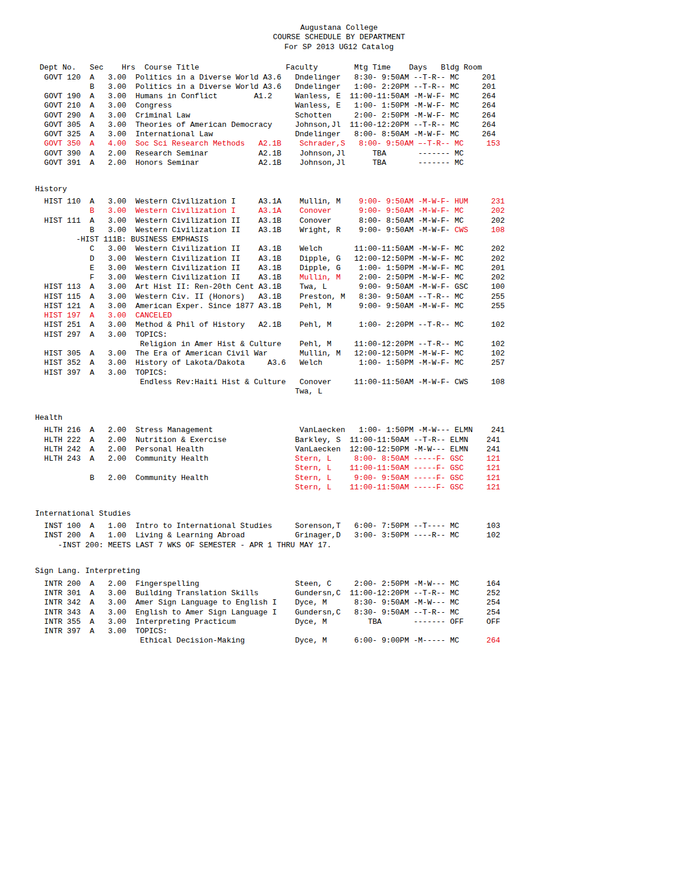Augustana College
COURSE SCHEDULE BY DEPARTMENT
For SP 2013 UG12 Catalog
 Dept No.   Sec    Hrs  Course Title                   Faculty        Mtg Time    Days   Bldg Room
  GOVT 120  A   3.00  Politics in a Diverse World A3.6   Dndelinger   8:30- 9:50AM --T-R-- MC     201
            B   3.00  Politics in a Diverse World A3.6   Dndelinger   1:00- 2:20PM --T-R-- MC     201
  GOVT 190  A   3.00  Humans in Conflict        A1.2     Wanless, E  11:00-11:50AM -M-W-F- MC     264
  GOVT 210  A   3.00  Congress                           Wanless, E   1:00- 1:50PM -M-W-F- MC     264
  GOVT 290  A   3.00  Criminal Law                       Schotten     2:00- 2:50PM -M-W-F- MC     264
  GOVT 305  A   3.00  Theories of American Democracy     Johnson,Jl  11:00-12:20PM --T-R-- MC     264
  GOVT 325  A   3.00  International Law                  Dndelinger   8:00- 8:50AM -M-W-F- MC     264
  GOVT 350  A   4.00  Soc Sci Research Methods   A2.1B    Schrader,S   8:00- 9:50AM –-T-R-- MC     153
  GOVT 390  A   2.00  Research Seminar           A2.1B    Johnson,Jl      TBA       ------- MC
  GOVT 391  A   2.00  Honors Seminar             A2.1B    Johnson,Jl      TBA       ------- MC
History
  HIST 110  A   3.00  Western Civilization I     A3.1A    Mullin, M    9:00- 9:50AM -M-W-F- HUM     231
            B   3.00  Western Civilization I     A3.1A    Conover      9:00- 9:50AM -M-W-F- MC      202
  HIST 111  A   3.00  Western Civilization II    A3.1B    Conover      8:00- 8:50AM -M-W-F- MC      202
            B   3.00  Western Civilization II    A3.1B    Wright, R    9:00- 9:50AM -M-W-F- CWS     108
         -HIST 111B: BUSINESS EMPHASIS
            C   3.00  Western Civilization II    A3.1B    Welch       11:00-11:50AM -M-W-F- MC      202
            D   3.00  Western Civilization II    A3.1B    Dipple, G   12:00-12:50PM -M-W-F- MC      202
            E   3.00  Western Civilization II    A3.1B    Dipple, G    1:00- 1:50PM -M-W-F- MC      201
            F   3.00  Western Civilization II    A3.1B    Mullin, M    2:00- 2:50PM -M-W-F- MC      202
  HIST 113  A   3.00  Art Hist II: Ren-20th Cent A3.1B    Twa, L       9:00- 9:50AM -M-W-F- GSC     100
  HIST 115  A   3.00  Western Civ. II (Honors)   A3.1B    Preston, M   8:30- 9:50AM --T-R-- MC      255
  HIST 121  A   3.00  American Exper. Since 1877 A3.1B    Pehl, M      9:00- 9:50AM -M-W-F- MC      255
  HIST 197  A   3.00  CANCELED
  HIST 251  A   3.00  Method & Phil of History   A2.1B    Pehl, M      1:00- 2:20PM --T-R-- MC      102
  HIST 297  A   3.00  TOPICS:
                       Religion in Amer Hist & Culture    Pehl, M     11:00-12:20PM --T-R-- MC      102
  HIST 305  A   3.00  The Era of American Civil War       Mullin, M   12:00-12:50PM -M-W-F- MC      102
  HIST 352  A   3.00  History of Lakota/Dakota     A3.6   Welch        1:00- 1:50PM -M-W-F- MC      257
  HIST 397  A   3.00  TOPICS:
                       Endless Rev:Haiti Hist & Culture   Conover     11:00-11:50AM -M-W-F- CWS     108
                                                         Twa, L
Health
  HLTH 216  A   2.00  Stress Management                   VanLaecken   1:00- 1:50PM -M-W--- ELMN    241
  HLTH 222  A   2.00  Nutrition & Exercise               Barkley, S  11:00-11:50AM --T-R-- ELMN    241
  HLTH 242  A   2.00  Personal Health                    VanLaecken  12:00-12:50PM -M-W--- ELMN    241
  HLTH 243  A   2.00  Community Health                   Stern, L     8:00- 8:50AM -----F- GSC     121
                                                         Stern, L    11:00-11:50AM -----F- GSC     121
            B   2.00  Community Health                   Stern, L     9:00- 9:50AM -----F- GSC     121
                                                         Stern, L    11:00-11:50AM -----F- GSC     121
International Studies
  INST 100  A   1.00  Intro to International Studies     Sorenson,T   6:00- 7:50PM --T---- MC      103
  INST 200  A   1.00  Living & Learning Abroad           Grinager,D   3:00- 3:50PM ----R-- MC      102
     -INST 200: MEETS LAST 7 WKS OF SEMESTER - APR 1 THRU MAY 17.
Sign Lang. Interpreting
  INTR 200  A   2.00  Fingerspelling                     Steen, C     2:00- 2:50PM -M-W--- MC      164
  INTR 301  A   3.00  Building Translation Skills        Gundersn,C  11:00-12:20PM --T-R-- MC      252
  INTR 342  A   3.00  Amer Sign Language to English I    Dyce, M      8:30- 9:50AM -M-W--- MC      254
  INTR 343  A   3.00  English to Amer Sign Language I    Gundersn,C   8:30- 9:50AM --T-R-- MC      254
  INTR 355  A   3.00  Interpreting Practicum             Dyce, M         TBA       ------- OFF     OFF
  INTR 397  A   3.00  TOPICS:
                       Ethical Decision-Making           Dyce, M      6:00- 9:00PM -M----- MC      264